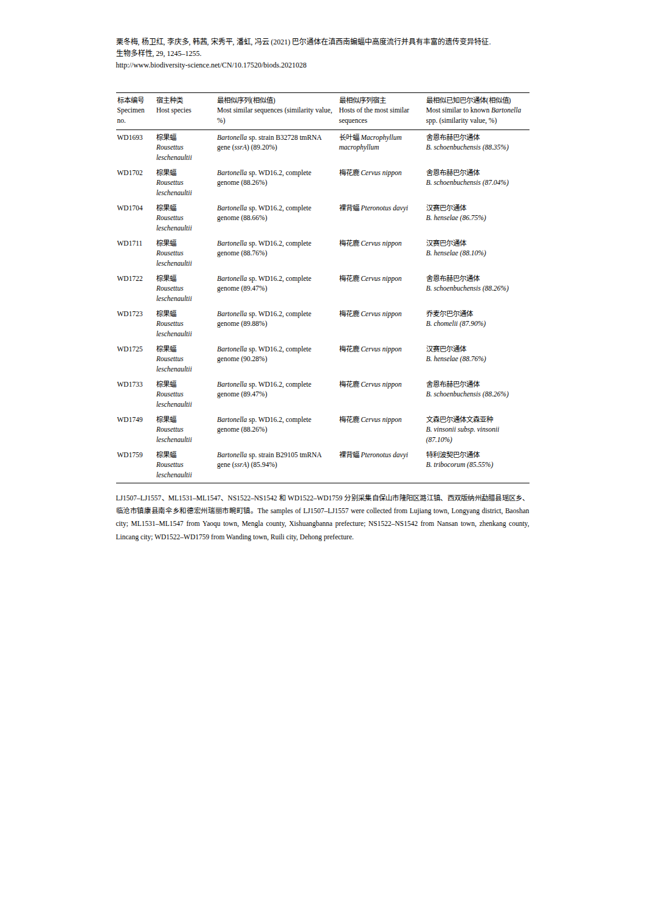栗冬梅, 杨卫红, 李庆多, 韩茜, 宋秀平, 潘虹, 冯云 (2021) 巴尔通体在滇西南蝙蝠中高度流行并具有丰富的遗传变异特征.
生物多样性, 29, 1245–1255.
http://www.biodiversity-science.net/CN/10.17520/biods.2021028
| 标本编号 Specimen no. | 宿主种类 Host species | 最相似序列(相似值) Most similar sequences (similarity value, %) | 最相似序列宿主 Hosts of the most similar sequences | 最相似已知巴尔通体(相似值) Most similar to known Bartonella spp. (similarity value, %) |
| --- | --- | --- | --- | --- |
| WD1693 | 棕果蝠 Rousettus leschenaultii | Bartonella sp. strain B32728 tmRNA gene ( ssrA ) (89.20%) | 长叶蝠 Macrophyllum macrophyllum | 舍恩布赫巴尔通体 B. schoenbuchensis (88.35%) |
| WD1702 | 棕果蝠 Rousettus leschenaultii | Bartonella sp. WD16.2, complete genome (88.26%) | 梅花鹿 Cervus nippon | 舍恩布赫巴尔通体 B. schoenbuchensis (87.04%) |
| WD1704 | 棕果蝠 Rousettus leschenaultii | Bartonella sp. WD16.2, complete genome (88.66%) | 裸背蝠 Pteronotus davyi | 汉赛巴尔通体 B. henselae (86.75%) |
| WD1711 | 棕果蝠 Rousettus leschenaultii | Bartonella sp. WD16.2, complete genome (88.76%) | 梅花鹿 Cervus nippon | 汉赛巴尔通体 B. henselae (88.10%) |
| WD1722 | 棕果蝠 Rousettus leschenaultii | Bartonella sp. WD16.2, complete genome (89.47%) | 梅花鹿 Cervus nippon | 舍恩布赫巴尔通体 B. schoenbuchensis (88.26%) |
| WD1723 | 棕果蝠 Rousettus leschenaultii | Bartonella sp. WD16.2, complete genome (89.88%) | 梅花鹿 Cervus nippon | 乔麦尔巴尔通体 B. chomelii (87.90%) |
| WD1725 | 棕果蝠 Rousettus leschenaultii | Bartonella sp. WD16.2, complete genome (90.28%) | 梅花鹿 Cervus nippon | 汉赛巴尔通体 B. henselae (88.76%) |
| WD1733 | 棕果蝠 Rousettus leschenaultii | Bartonella sp. WD16.2, complete genome (89.47%) | 梅花鹿 Cervus nippon | 舍恩布赫巴尔通体 B. schoenbuchensis (88.26%) |
| WD1749 | 棕果蝠 Rousettus leschenaultii | Bartonella sp. WD16.2, complete genome (88.26%) | 梅花鹿 Cervus nippon | 文森巴尔通体文森亚种 B. vinsonii subsp. vinsonii (87.10%) |
| WD1759 | 棕果蝠 Rousettus leschenaultii | Bartonella sp. strain B29105 tmRNA gene ( ssrA ) (85.94%) | 裸背蝠 Pteronotus davyi | 特利波契巴尔通体 B. tribocorum (85.55%) |
LJ1507–LJ1557、ML1531–ML1547、NS1522–NS1542 和 WD1522–WD1759 分别采集自保山市隆阳区潞江镇、西双版纳州勐腊县瑶区乡、临沧市镇康县南伞乡和德宏州瑞丽市畹町镇。The samples of LJ1507–LJ1557 were collected from Lujiang town, Longyang district, Baoshan city; ML1531–ML1547 from Yaoqu town, Mengla county, Xishuangbanna prefecture; NS1522–NS1542 from Nansan town, zhenkang county, Lincang city; WD1522–WD1759 from Wanding town, Ruili city, Dehong prefecture.